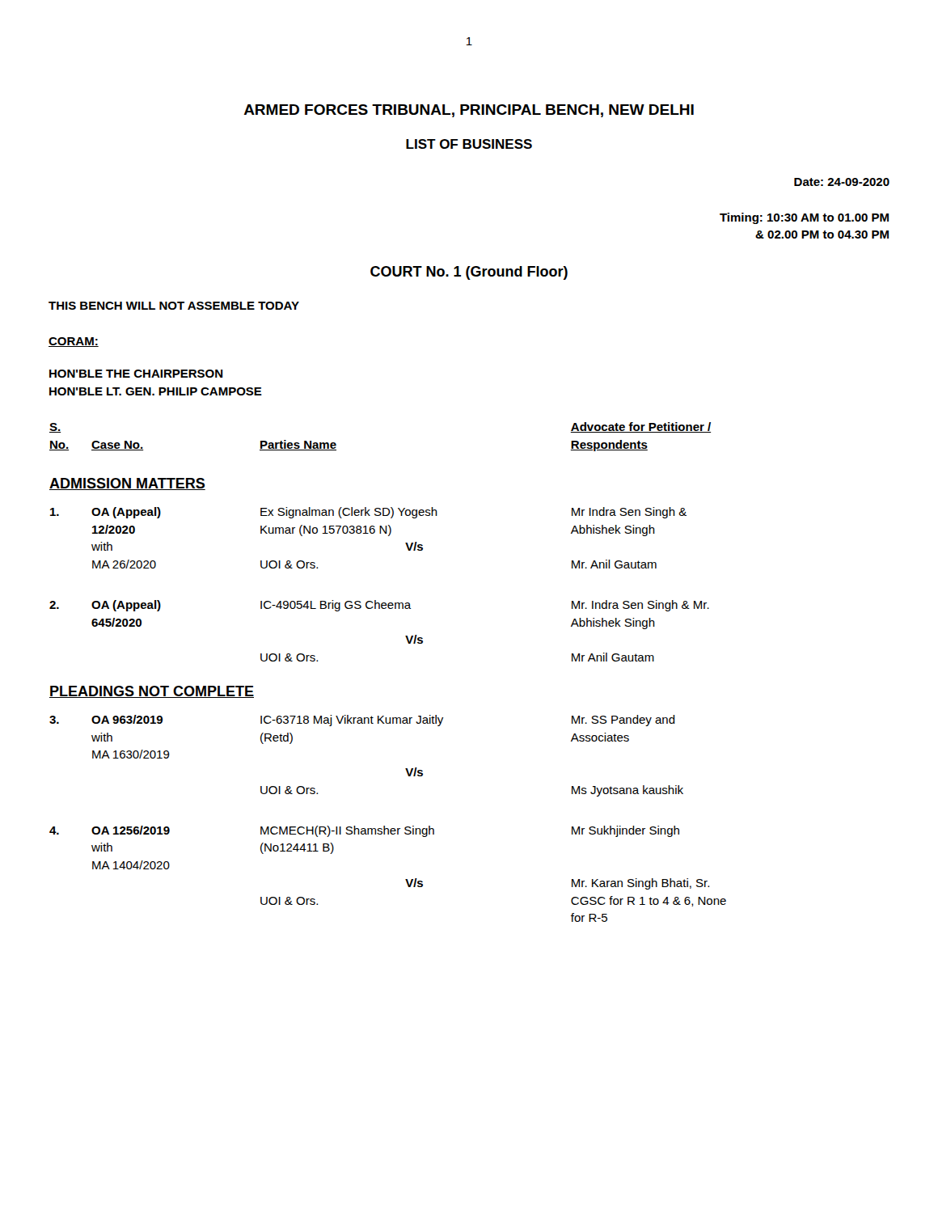1
ARMED FORCES TRIBUNAL, PRINCIPAL BENCH, NEW DELHI
LIST OF BUSINESS
Date: 24-09-2020
Timing: 10:30 AM to 01.00 PM
& 02.00 PM to 04.30 PM
COURT No. 1 (Ground Floor)
THIS BENCH WILL NOT ASSEMBLE TODAY
CORAM:
HON'BLE THE CHAIRPERSON
HON'BLE LT. GEN. PHILIP CAMPOSE
| S. No. | Case No. | Parties Name | Advocate for Petitioner / Respondents |
| --- | --- | --- | --- |
| ADMISSION MATTERS |
| 1. | OA (Appeal) 12/2020 with MA 26/2020 | Ex Signalman (Clerk SD) Yogesh Kumar (No 15703816 N) V/s UOI & Ors. | Mr Indra Sen Singh & Abhishek Singh Mr. Anil Gautam |
| 2. | OA (Appeal) 645/2020 | IC-49054L Brig GS Cheema V/s UOI & Ors. | Mr. Indra Sen Singh & Mr. Abhishek Singh Mr Anil Gautam |
| PLEADINGS NOT COMPLETE |
| 3. | OA 963/2019 with MA 1630/2019 | IC-63718 Maj Vikrant Kumar Jaitly (Retd) V/s UOI & Ors. | Mr. SS Pandey and Associates Ms Jyotsana kaushik |
| 4. | OA 1256/2019 with MA 1404/2020 | MCMECH(R)-II Shamsher Singh (No124411 B) V/s UOI & Ors. | Mr Sukhjinder Singh Mr. Karan Singh Bhati, Sr. CGSC for R 1 to 4 & 6, None for R-5 |